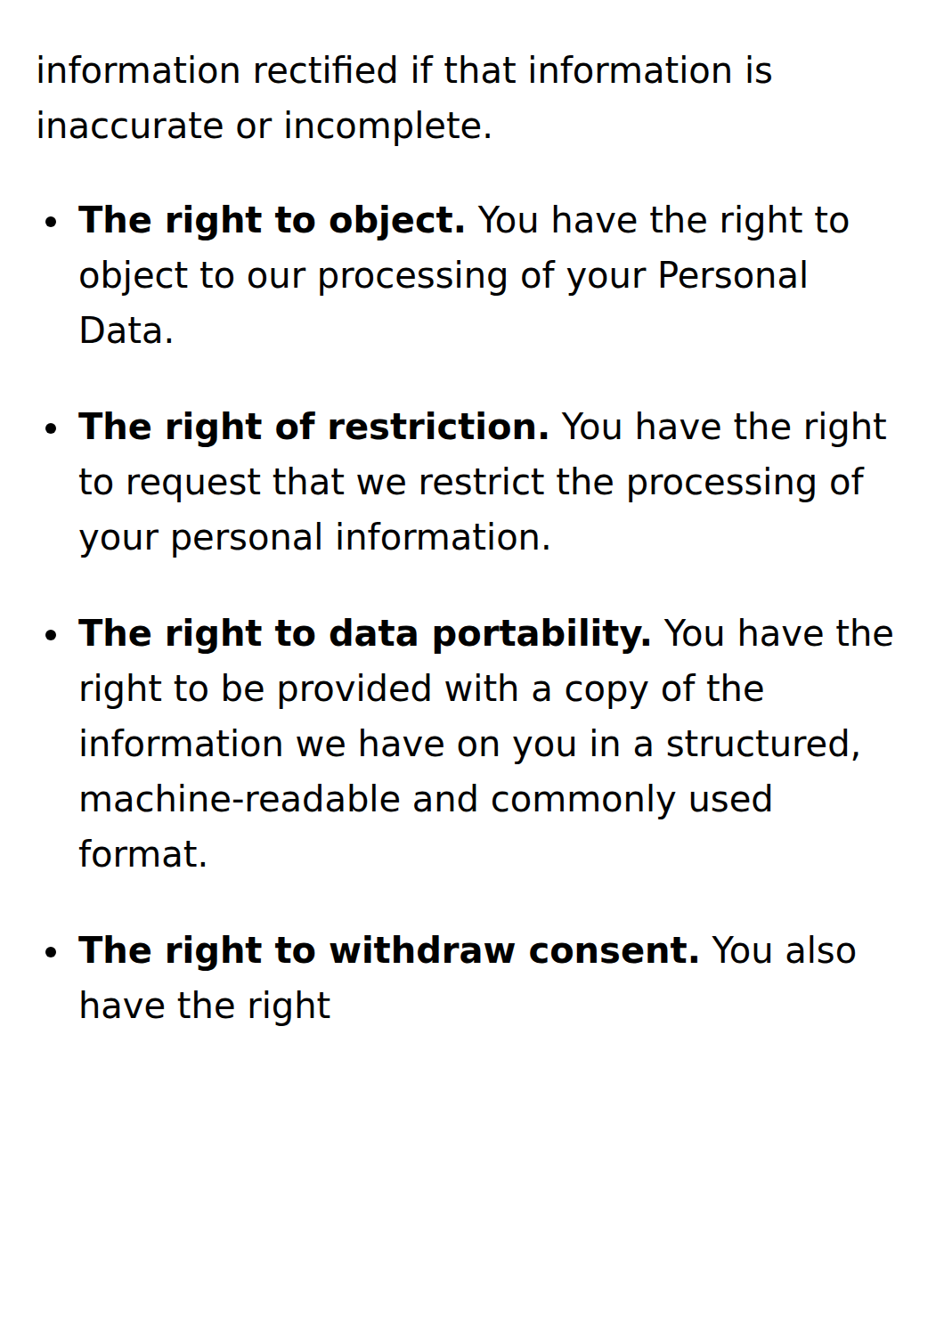information rectified if that information is inaccurate or incomplete.
The right to object. You have the right to object to our processing of your Personal Data.
The right of restriction. You have the right to request that we restrict the processing of your personal information.
The right to data portability. You have the right to be provided with a copy of the information we have on you in a structured, machine-readable and commonly used format.
The right to withdraw consent. You also have the right